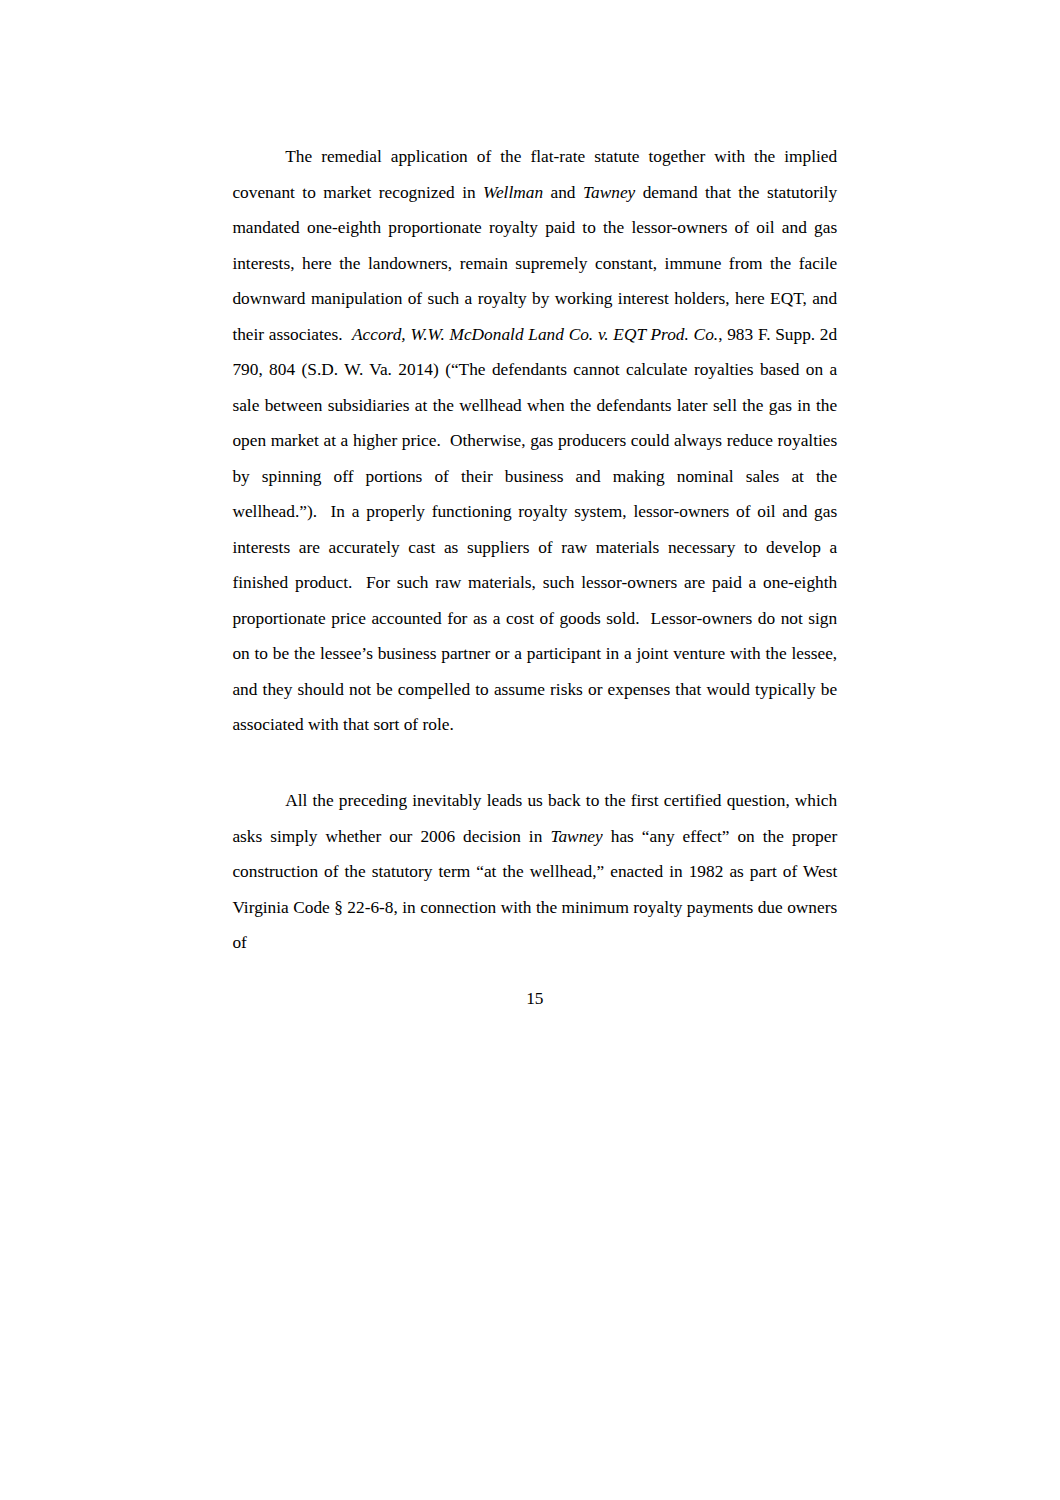The remedial application of the flat-rate statute together with the implied covenant to market recognized in Wellman and Tawney demand that the statutorily mandated one-eighth proportionate royalty paid to the lessor-owners of oil and gas interests, here the landowners, remain supremely constant, immune from the facile downward manipulation of such a royalty by working interest holders, here EQT, and their associates. Accord, W.W. McDonald Land Co. v. EQT Prod. Co., 983 F. Supp. 2d 790, 804 (S.D. W. Va. 2014) (“The defendants cannot calculate royalties based on a sale between subsidiaries at the wellhead when the defendants later sell the gas in the open market at a higher price. Otherwise, gas producers could always reduce royalties by spinning off portions of their business and making nominal sales at the wellhead.”). In a properly functioning royalty system, lessor-owners of oil and gas interests are accurately cast as suppliers of raw materials necessary to develop a finished product. For such raw materials, such lessor-owners are paid a one-eighth proportionate price accounted for as a cost of goods sold. Lessor-owners do not sign on to be the lessee’s business partner or a participant in a joint venture with the lessee, and they should not be compelled to assume risks or expenses that would typically be associated with that sort of role.
All the preceding inevitably leads us back to the first certified question, which asks simply whether our 2006 decision in Tawney has “any effect” on the proper construction of the statutory term “at the wellhead,” enacted in 1982 as part of West Virginia Code § 22-6-8, in connection with the minimum royalty payments due owners of
15